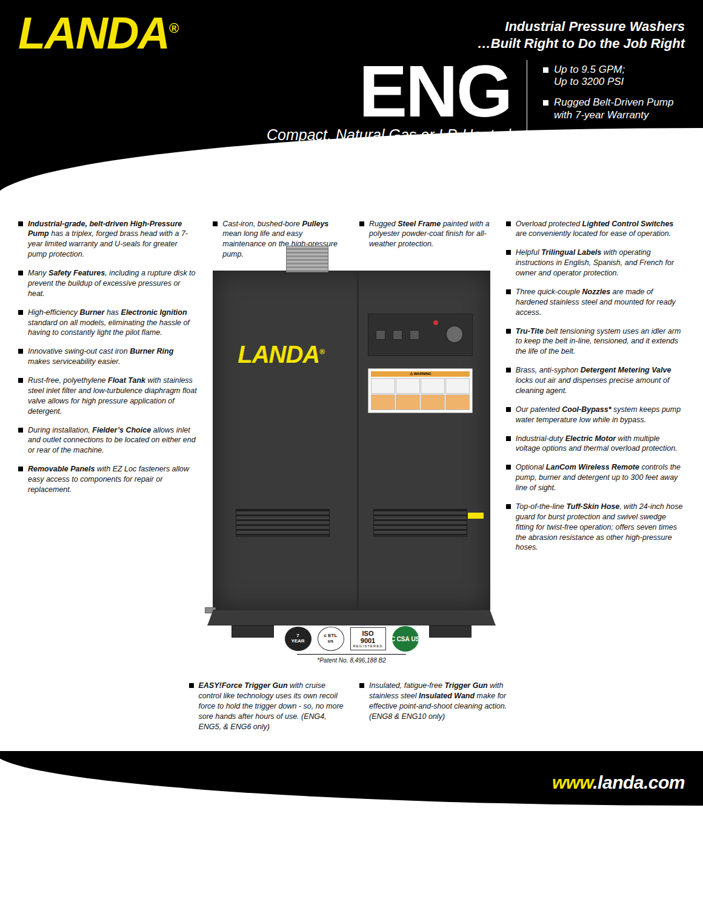LANDA®
Industrial Pressure Washers
…Built Right to Do the Job Right
ENG
Compact, Natural Gas or LP-Heated
Hot Water Pressure Washer
Up to 9.5 GPM;
Up to 3200 PSI
Rugged Belt-Driven Pump with 7-year Warranty
Remote Options
Electronic Ignition
Natural Gas and LP Models
Industrial-grade, belt-driven High-Pressure Pump has a triplex, forged brass head with a 7-year limited warranty and U-seals for greater pump protection.
Many Safety Features, including a rupture disk to prevent the buildup of excessive pressures or heat.
High-efficiency Burner has Electronic Ignition standard on all models, eliminating the hassle of having to constantly light the pilot flame.
Innovative swing-out cast iron Burner Ring makes serviceability easier.
Rust-free, polyethylene Float Tank with stainless steel inlet filter and low-turbulence diaphragm float valve allows for high pressure application of detergent.
During installation, Fielder’s Choice allows inlet and outlet connections to be located on either end or rear of the machine.
Removable Panels with EZ Loc fasteners allow easy access to components for repair or replacement.
Cast-iron, bushed-bore Pulleys mean long life and easy maintenance on the high-pressure pump.
Rugged Steel Frame painted with a polyester powder-coat finish for all-weather protection.
LANDA®
⚠ WARNING
7
YEAR
c ETL
us
ISO
9001REGISTERED
C CSA US
*Patent No. 8,496,188 B2
Overload protected Lighted Control Switches are conveniently located for ease of operation.
Helpful Trilingual Labels with operating instructions in English, Spanish, and French for owner and operator protection.
Three quick-couple Nozzles are made of hardened stainless steel and mounted for ready access.
Tru-Tite belt tensioning system uses an idler arm to keep the belt in-line, tensioned, and it extends the life of the belt.
Brass, anti-syphon Detergent Metering Valve locks out air and dispenses precise amount of cleaning agent.
Our patented Cool-Bypass* system keeps pump water temperature low while in bypass.
Industrial-duty Electric Motor with multiple voltage options and thermal overload protection.
Optional LanCom Wireless Remote controls the pump, burner and detergent up to 300 feet away line of sight.
Top-of-the-line Tuff-Skin Hose, with 24-inch hose guard for burst protection and swivel swedge fitting for twist-free operation; offers seven times the abrasion resistance as other high-pressure hoses.
EASY!Force Trigger Gun with cruise control like technology uses its own recoil force to hold the trigger down - so, no more sore hands after hours of use. (ENG4, ENG5, & ENG6 only)
Insulated, fatigue-free Trigger Gun with stainless steel Insulated Wand make for effective point-and-shoot cleaning action. (ENG8 & ENG10 only)
www.landa.com